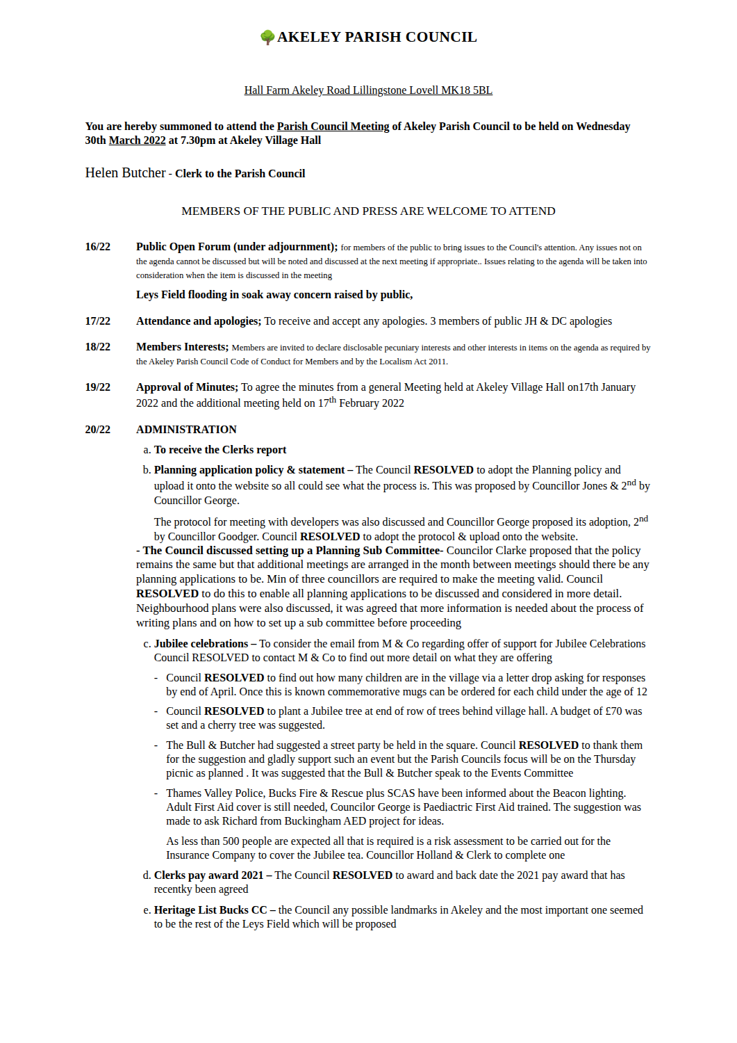🌳AKELEY PARISH COUNCIL
Hall Farm Akeley Road Lillingstone Lovell MK18 5BL
You are hereby summoned to attend the Parish Council Meeting of Akeley Parish Council to be held on Wednesday 30th March 2022 at 7.30pm at Akeley Village Hall
Helen Butcher - Clerk to the Parish Council
MEMBERS OF THE PUBLIC AND PRESS ARE WELCOME TO ATTEND
16/22
Public Open Forum (under adjournment); for members of the public to bring issues to the Council's attention. Any issues not on the agenda cannot be discussed but will be noted and discussed at the next meeting if appropriate.. Issues relating to the agenda will be taken into consideration when the item is discussed in the meeting
Leys Field flooding in soak away concern raised by public,
17/22
Attendance and apologies; To receive and accept any apologies. 3 members of public JH & DC apologies
18/22
Members Interests; Members are invited to declare disclosable pecuniary interests and other interests in items on the agenda as required by the Akeley Parish Council Code of Conduct for Members and by the Localism Act 2011.
19/22
Approval of Minutes; To agree the minutes from a general Meeting held at Akeley Village Hall on17th January 2022 and the additional meeting held on 17th February 2022
20/22
ADMINISTRATION
To receive the Clerks report
Planning application policy & statement – The Council RESOLVED to adopt the Planning policy and upload it onto the website so all could see what the process is. This was proposed by Councillor Jones & 2nd by Councillor George.
The protocol for meeting with developers was also discussed and Councillor George proposed its adoption, 2nd by Councillor Goodger. Council RESOLVED to adopt the protocol & upload onto the website.
- The Council discussed setting up a Planning Sub Committee- Councilor Clarke proposed that the policy remains the same but that additional meetings are arranged in the month between meetings should there be any planning applications to be. Min of three councillors are required to make the meeting valid. Council RESOLVED to do this to enable all planning applications to be discussed and considered in more detail. Neighbourhood plans were also discussed, it was agreed that more information is needed about the process of writing plans and on how to set up a sub committee before proceeding
Jubilee celebrations – To consider the email from M & Co regarding offer of support for Jubilee Celebrations Council RESOLVED to contact M & Co to find out more detail on what they are offering
Council RESOLVED to find out how many children are in the village via a letter drop asking for responses by end of April. Once this is known commemorative mugs can be ordered for each child under the age of 12
Council RESOLVED to plant a Jubilee tree at end of row of trees behind village hall. A budget of £70 was set and a cherry tree was suggested.
The Bull & Butcher had suggested a street party be held in the square. Council RESOLVED to thank them for the suggestion and gladly support such an event but the Parish Councils focus will be on the Thursday picnic as planned . It was suggested that the Bull & Butcher speak to the Events Committee
Thames Valley Police, Bucks Fire & Rescue plus SCAS have been informed about the Beacon lighting. Adult First Aid cover is still needed, Councilor George is Paediactric First Aid trained. The suggestion was made to ask Richard from Buckingham AED project for ideas.
As less than 500 people are expected all that is required is a risk assessment to be carried out for the Insurance Company to cover the Jubilee tea. Councillor Holland & Clerk to complete one
Clerks pay award 2021 – The Council RESOLVED to award and back date the 2021 pay award that has recentky been agreed
Heritage List Bucks CC – the Council any possible landmarks in Akeley and the most important one seemed to be the rest of the Leys Field which will be proposed